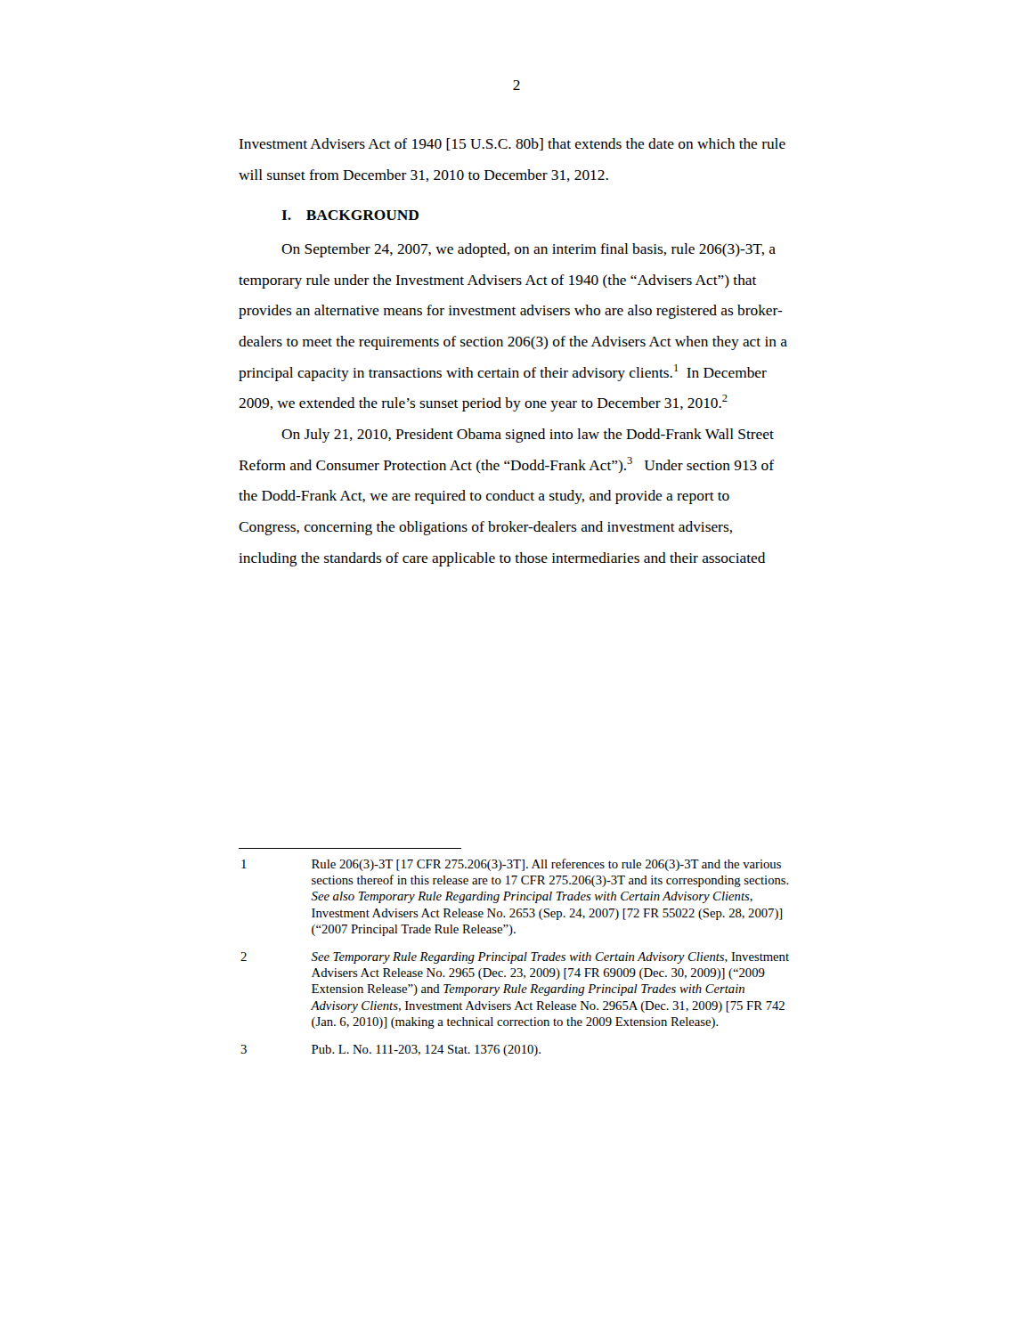2
Investment Advisers Act of 1940 [15 U.S.C. 80b] that extends the date on which the rule will sunset from December 31, 2010 to December 31, 2012.
I. BACKGROUND
On September 24, 2007, we adopted, on an interim final basis, rule 206(3)-3T, a temporary rule under the Investment Advisers Act of 1940 (the “Advisers Act”) that provides an alternative means for investment advisers who are also registered as broker-dealers to meet the requirements of section 206(3) of the Advisers Act when they act in a principal capacity in transactions with certain of their advisory clients.1 In December 2009, we extended the rule’s sunset period by one year to December 31, 2010.2
On July 21, 2010, President Obama signed into law the Dodd-Frank Wall Street Reform and Consumer Protection Act (the “Dodd-Frank Act”).3 Under section 913 of the Dodd-Frank Act, we are required to conduct a study, and provide a report to Congress, concerning the obligations of broker-dealers and investment advisers, including the standards of care applicable to those intermediaries and their associated
1
Rule 206(3)-3T [17 CFR 275.206(3)-3T]. All references to rule 206(3)-3T and the various sections thereof in this release are to 17 CFR 275.206(3)-3T and its corresponding sections. See also Temporary Rule Regarding Principal Trades with Certain Advisory Clients, Investment Advisers Act Release No. 2653 (Sep. 24, 2007) [72 FR 55022 (Sep. 28, 2007)] (“2007 Principal Trade Rule Release”).
2
See Temporary Rule Regarding Principal Trades with Certain Advisory Clients, Investment Advisers Act Release No. 2965 (Dec. 23, 2009) [74 FR 69009 (Dec. 30, 2009)] (“2009 Extension Release”) and Temporary Rule Regarding Principal Trades with Certain Advisory Clients, Investment Advisers Act Release No. 2965A (Dec. 31, 2009) [75 FR 742 (Jan. 6, 2010)] (making a technical correction to the 2009 Extension Release).
3
Pub. L. No. 111-203, 124 Stat. 1376 (2010).